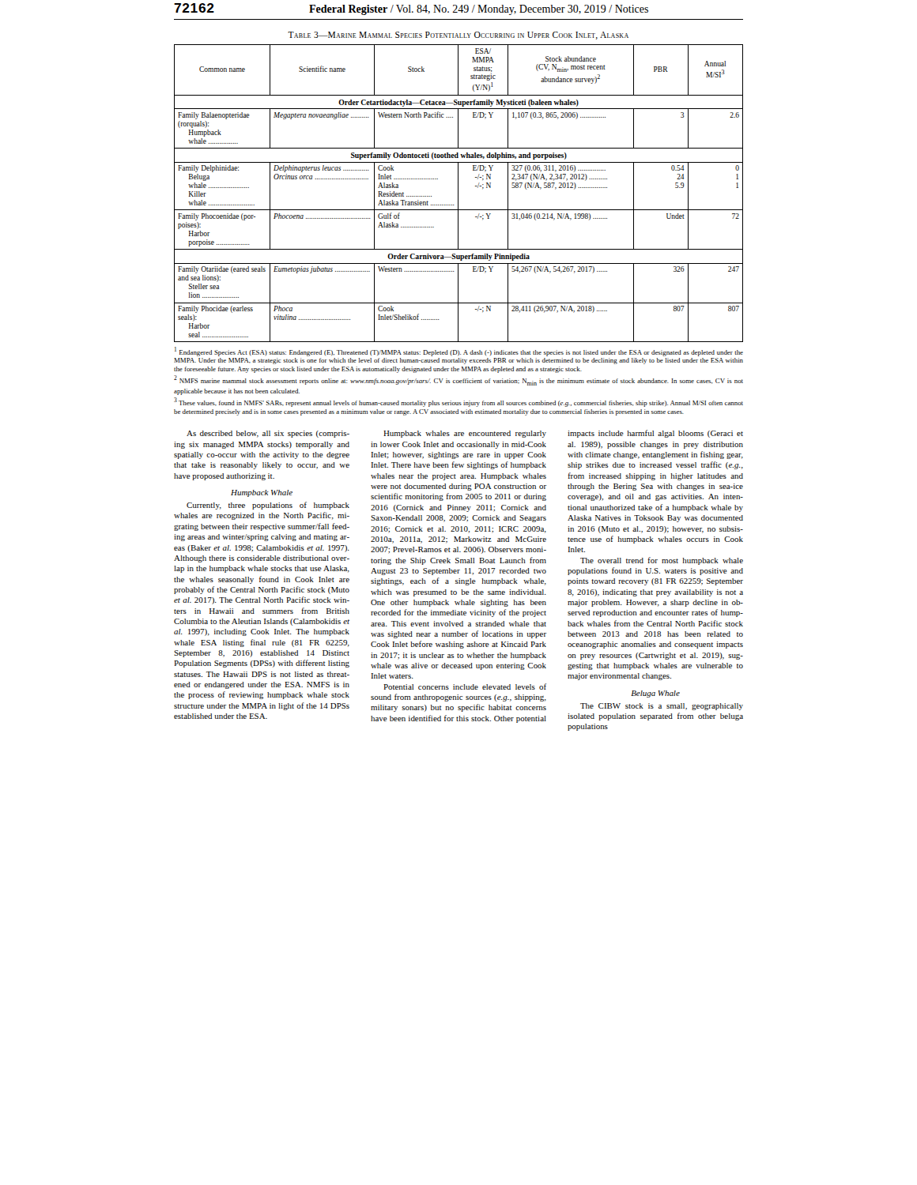72162
Federal Register / Vol. 84, No. 249 / Monday, December 30, 2019 / Notices
Table 3—Marine Mammal Species Potentially Occurring in Upper Cook Inlet, Alaska
| Common name | Scientific name | Stock | ESA/ MMPA status; strategic (Y/N) 1 | Stock abundance (CV, N min , most recent abundance survey) 2 | PBR | Annual M/SI 3 |
| --- | --- | --- | --- | --- | --- | --- |
| Order Cetartiodactyla—Cetacea—Superfamily Mysticeti (baleen whales) |
| Family Balaenopteridae (rorquals): Humpback whale ................ | Megaptera novaeangliae .......... | Western North Pacific .... | E/D; Y | 1,107 (0.3, 865, 2006) .............. | 3 | 2.6 |
| Superfamily Odontoceti (toothed whales, dolphins, and porpoises) |
| Family Delphinidae: Beluga whale ...................... Killer whale ......................... | Delphinapterus leucas .............. Orcinus orca ............................. | Cook Inlet ........................ Alaska Resident .............. Alaska Transient ............. | E/D; Y -/-; N -/-; N | 327 (0.06, 311, 2016) ............... 2,347 (N/A, 2,347, 2012) .......... 587 (N/A, 587, 2012) ................ | 0.54 24 5.9 | 0 1 1 |
| Family Phocoenidae (por- poises): Harbor porpoise .................. | Phocoena ................................... | Gulf of Alaska .................. | -/-; Y | 31,046 (0.214, N/A, 1998) ........ | Undet | 72 |
| Order Carnivora—Superfamily Pinnipedia |
| Family Otariidae (eared seals and sea lions): Steller sea lion .................... | Eumetopias jubatus ................... | Western ........................... | E/D; Y | 54,267 (N/A, 54,267, 2017) ...... | 326 | 247 |
| Family Phocidae (earless seals): Harbor seal ......................... | Phoca vitulina ............................ | Cook Inlet/Shelikof .......... | -/-; N | 28,411 (26,907, N/A, 2018) ...... | 807 | 807 |
1 Endangered Species Act (ESA) status: Endangered (E), Threatened (T)/MMPA status: Depleted (D). A dash (-) indicates that the species is not listed under the ESA or designated as depleted under the MMPA. Under the MMPA, a strategic stock is one for which the level of direct human-caused mortality exceeds PBR or which is determined to be declining and likely to be listed under the ESA within the foreseeable future. Any species or stock listed under the ESA is automatically designated under the MMPA as depleted and as a strategic stock.
2 NMFS marine mammal stock assessment reports online at: www.nmfs.noaa.gov/pr/sars/. CV is coefficient of variation; Nmin is the minimum estimate of stock abundance. In some cases, CV is not applicable because it has not been calculated.
3 These values, found in NMFS' SARs, represent annual levels of human-caused mortality plus serious injury from all sources combined (e.g., commercial fisheries, ship strike). Annual M/SI often cannot be determined precisely and is in some cases presented as a minimum value or range. A CV associated with estimated mortality due to commercial fisheries is presented in some cases.
As described below, all six species (comprising six managed MMPA stocks) temporally and spatially co-occur with the activity to the degree that take is reasonably likely to occur, and we have proposed authorizing it.
Humpback Whale
Currently, three populations of humpback whales are recognized in the North Pacific, migrating between their respective summer/fall feeding areas and winter/spring calving and mating areas (Baker et al. 1998; Calambokidis et al. 1997). Although there is considerable distributional overlap in the humpback whale stocks that use Alaska, the whales seasonally found in Cook Inlet are probably of the Central North Pacific stock (Muto et al. 2017). The Central North Pacific stock winters in Hawaii and summers from British Columbia to the Aleutian Islands (Calambokidis et al. 1997), including Cook Inlet. The humpback whale ESA listing final rule (81 FR 62259, September 8, 2016) established 14 Distinct Population Segments (DPSs) with different listing statuses. The Hawaii DPS is not listed as threatened or endangered under the ESA. NMFS is in the process of reviewing humpback whale stock structure under the MMPA in light of the 14 DPSs established under the ESA.
Humpback whales are encountered regularly in lower Cook Inlet and occasionally in mid-Cook Inlet; however, sightings are rare in upper Cook Inlet. There have been few sightings of humpback whales near the project area. Humpback whales were not documented during POA construction or scientific monitoring from 2005 to 2011 or during 2016 (Cornick and Pinney 2011; Cornick and Saxon-Kendall 2008, 2009; Cornick and Seagars 2016; Cornick et al. 2010, 2011; ICRC 2009a, 2010a, 2011a, 2012; Markowitz and McGuire 2007; Prevel-Ramos et al. 2006). Observers monitoring the Ship Creek Small Boat Launch from August 23 to September 11, 2017 recorded two sightings, each of a single humpback whale, which was presumed to be the same individual. One other humpback whale sighting has been recorded for the immediate vicinity of the project area. This event involved a stranded whale that was sighted near a number of locations in upper Cook Inlet before washing ashore at Kincaid Park in 2017; it is unclear as to whether the humpback whale was alive or deceased upon entering Cook Inlet waters.
Potential concerns include elevated levels of sound from anthropogenic sources (e.g., shipping, military sonars) but no specific habitat concerns have been identified for this stock. Other potential impacts include harmful algal blooms (Geraci et al. 1989), possible changes in prey distribution with climate change, entanglement in fishing gear, ship strikes due to increased vessel traffic (e.g., from increased shipping in higher latitudes and through the Bering Sea with changes in sea-ice coverage), and oil and gas activities. An intentional unauthorized take of a humpback whale by Alaska Natives in Toksook Bay was documented in 2016 (Muto et al., 2019); however, no subsistence use of humpback whales occurs in Cook Inlet.
The overall trend for most humpback whale populations found in U.S. waters is positive and points toward recovery (81 FR 62259; September 8, 2016), indicating that prey availability is not a major problem. However, a sharp decline in observed reproduction and encounter rates of humpback whales from the Central North Pacific stock between 2013 and 2018 has been related to oceanographic anomalies and consequent impacts on prey resources (Cartwright et al. 2019), suggesting that humpback whales are vulnerable to major environmental changes.
Beluga Whale
The CIBW stock is a small, geographically isolated population separated from other beluga populations